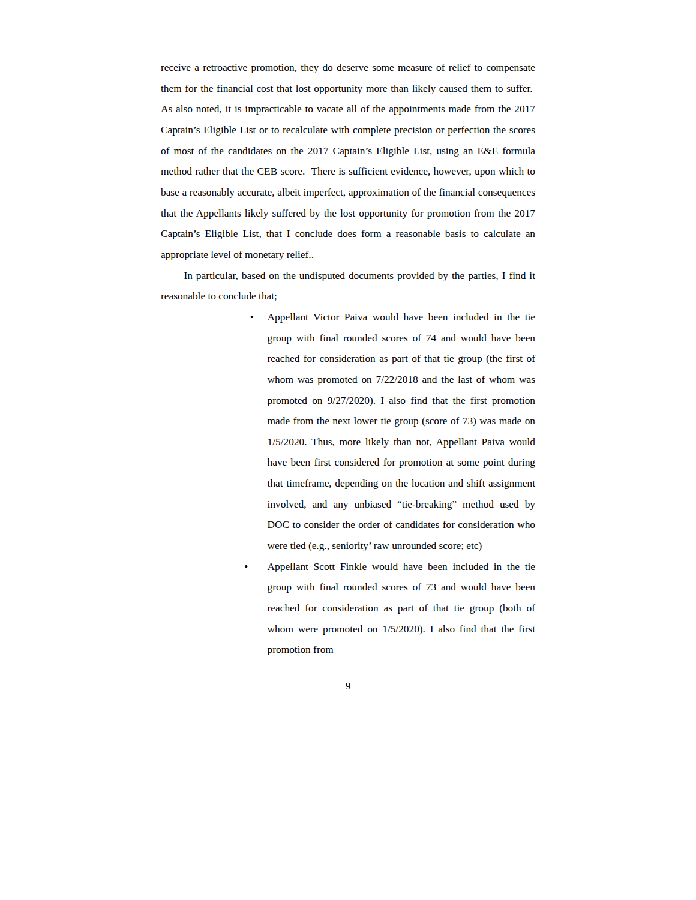receive a retroactive promotion, they do deserve some measure of relief to compensate them for the financial cost that lost opportunity more than likely caused them to suffer. As also noted, it is impracticable to vacate all of the appointments made from the 2017 Captain’s Eligible List or to recalculate with complete precision or perfection the scores of most of the candidates on the 2017 Captain’s Eligible List, using an E&E formula method rather that the CEB score. There is sufficient evidence, however, upon which to base a reasonably accurate, albeit imperfect, approximation of the financial consequences that the Appellants likely suffered by the lost opportunity for promotion from the 2017 Captain’s Eligible List, that I conclude does form a reasonable basis to calculate an appropriate level of monetary relief..
In particular, based on the undisputed documents provided by the parties, I find it reasonable to conclude that;
Appellant Victor Paiva would have been included in the tie group with final rounded scores of 74 and would have been reached for consideration as part of that tie group (the first of whom was promoted on 7/22/2018 and the last of whom was promoted on 9/27/2020). I also find that the first promotion made from the next lower tie group (score of 73) was made on 1/5/2020. Thus, more likely than not, Appellant Paiva would have been first considered for promotion at some point during that timeframe, depending on the location and shift assignment involved, and any unbiased “tie-breaking” method used by DOC to consider the order of candidates for consideration who were tied (e.g., seniority’ raw unrounded score; etc)
Appellant Scott Finkle would have been included in the tie group with final rounded scores of 73 and would have been reached for consideration as part of that tie group (both of whom were promoted on 1/5/2020). I also find that the first promotion from
9